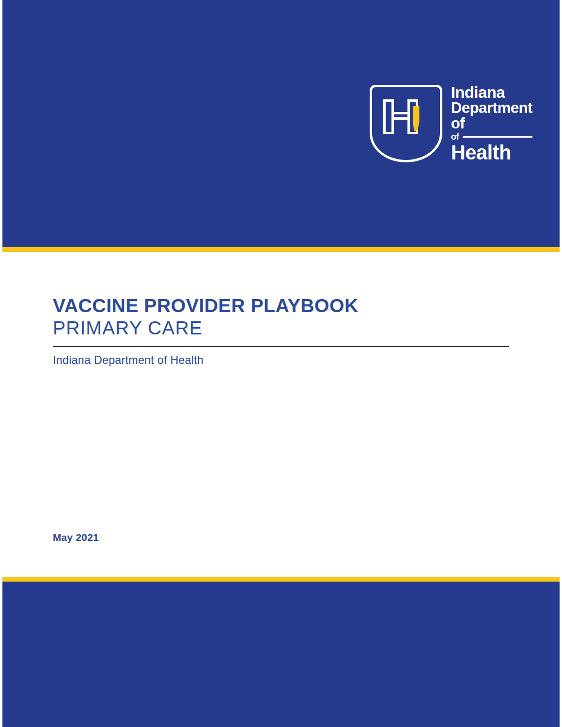Indiana
Department
of
of
Health
Vaccine Provider Playbook Primary Care
Indiana Department of Health
May 2021